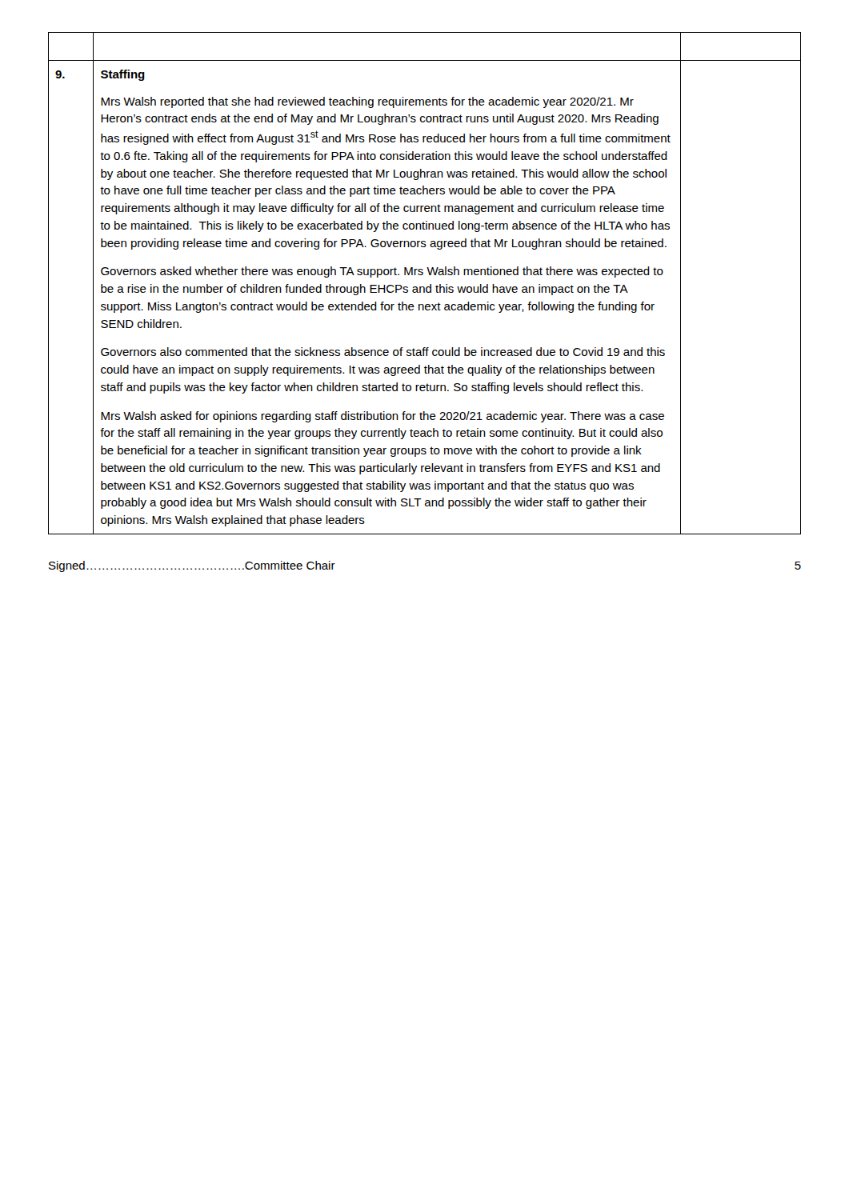| 9. | Staffing Mrs Walsh reported that she had reviewed teaching requirements for the academic year 2020/21. Mr Heron’s contract ends at the end of May and Mr Loughran’s contract runs until August 2020. Mrs Reading has resigned with effect from August 31 st and Mrs Rose has reduced her hours from a full time commitment to 0.6 fte. Taking all of the requirements for PPA into consideration this would leave the school understaffed by about one teacher. She therefore requested that Mr Loughran was retained. This would allow the school to have one full time teacher per class and the part time teachers would be able to cover the PPA requirements although it may leave difficulty for all of the current management and curriculum release time to be maintained. This is likely to be exacerbated by the continued long-term absence of the HLTA who has been providing release time and covering for PPA. Governors agreed that Mr Loughran should be retained. Governors asked whether there was enough TA support. Mrs Walsh mentioned that there was expected to be a rise in the number of children funded through EHCPs and this would have an impact on the TA support. Miss Langton’s contract would be extended for the next academic year, following the funding for SEND children. Governors also commented that the sickness absence of staff could be increased due to Covid 19 and this could have an impact on supply requirements. It was agreed that the quality of the relationships between staff and pupils was the key factor when children started to return. So staffing levels should reflect this. Mrs Walsh asked for opinions regarding staff distribution for the 2020/21 academic year. There was a case for the staff all remaining in the year groups they currently teach to retain some continuity. But it could also be beneficial for a teacher in significant transition year groups to move with the cohort to provide a link between the old curriculum to the new. This was particularly relevant in transfers from EYFS and KS1 and between KS1 and KS2.Governors suggested that stability was important and that the status quo was probably a good idea but Mrs Walsh should consult with SLT and possibly the wider staff to gather their opinions. Mrs Walsh explained that phase leaders | |
Signed………………………………….Committee Chair 5